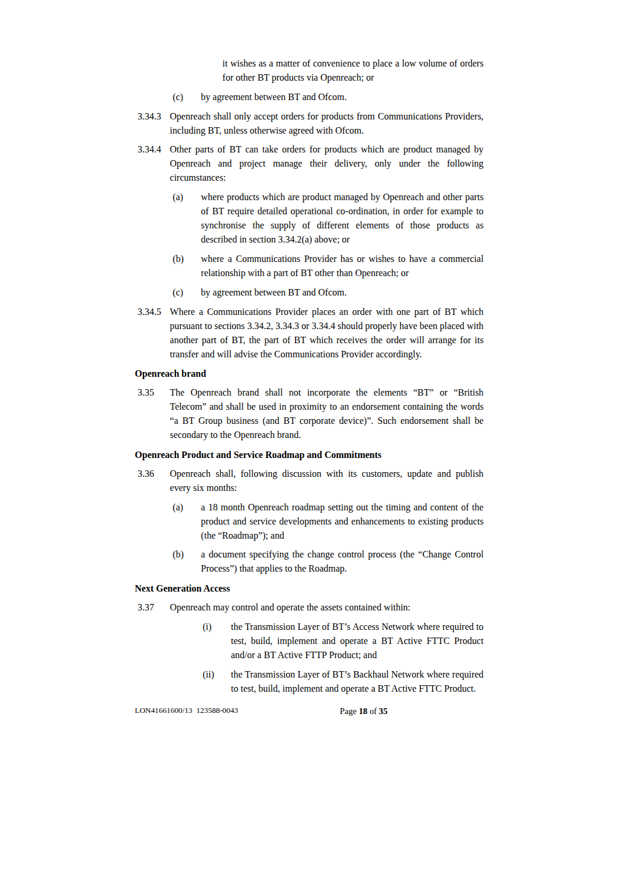it wishes as a matter of convenience to place a low volume of orders for other BT products via Openreach; or
(c)
by agreement between BT and Ofcom.
3.34.3
Openreach shall only accept orders for products from Communications Providers, including BT, unless otherwise agreed with Ofcom.
3.34.4
Other parts of BT can take orders for products which are product managed by Openreach and project manage their delivery, only under the following circumstances:
(a)
where products which are product managed by Openreach and other parts of BT require detailed operational co-ordination, in order for example to synchronise the supply of different elements of those products as described in section 3.34.2(a) above; or
(b)
where a Communications Provider has or wishes to have a commercial relationship with a part of BT other than Openreach; or
(c)
by agreement between BT and Ofcom.
3.34.5
Where a Communications Provider places an order with one part of BT which pursuant to sections 3.34.2, 3.34.3 or 3.34.4 should properly have been placed with another part of BT, the part of BT which receives the order will arrange for its transfer and will advise the Communications Provider accordingly.
Openreach brand
3.35
The Openreach brand shall not incorporate the elements “BT” or “British Telecom” and shall be used in proximity to an endorsement containing the words “a BT Group business (and BT corporate device)”. Such endorsement shall be secondary to the Openreach brand.
Openreach Product and Service Roadmap and Commitments
3.36
Openreach shall, following discussion with its customers, update and publish every six months:
(a)
a 18 month Openreach roadmap setting out the timing and content of the product and service developments and enhancements to existing products (the “Roadmap”); and
(b)
a document specifying the change control process (the “Change Control Process”) that applies to the Roadmap.
Next Generation Access
3.37
Openreach may control and operate the assets contained within:
(i)
the Transmission Layer of BT’s Access Network where required to test, build, implement and operate a BT Active FTTC Product and/or a BT Active FTTP Product; and
(ii)
the Transmission Layer of BT’s Backhaul Network where required to test, build, implement and operate a BT Active FTTC Product.
LON41661600/13 123588-0043
Page 18 of 35